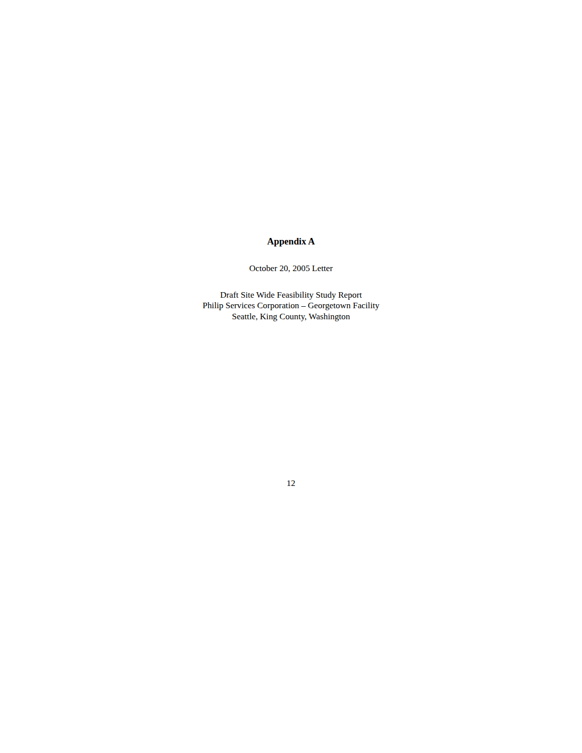Appendix A
October 20, 2005 Letter
Draft Site Wide Feasibility Study Report
Philip Services Corporation – Georgetown Facility
Seattle, King County, Washington
12